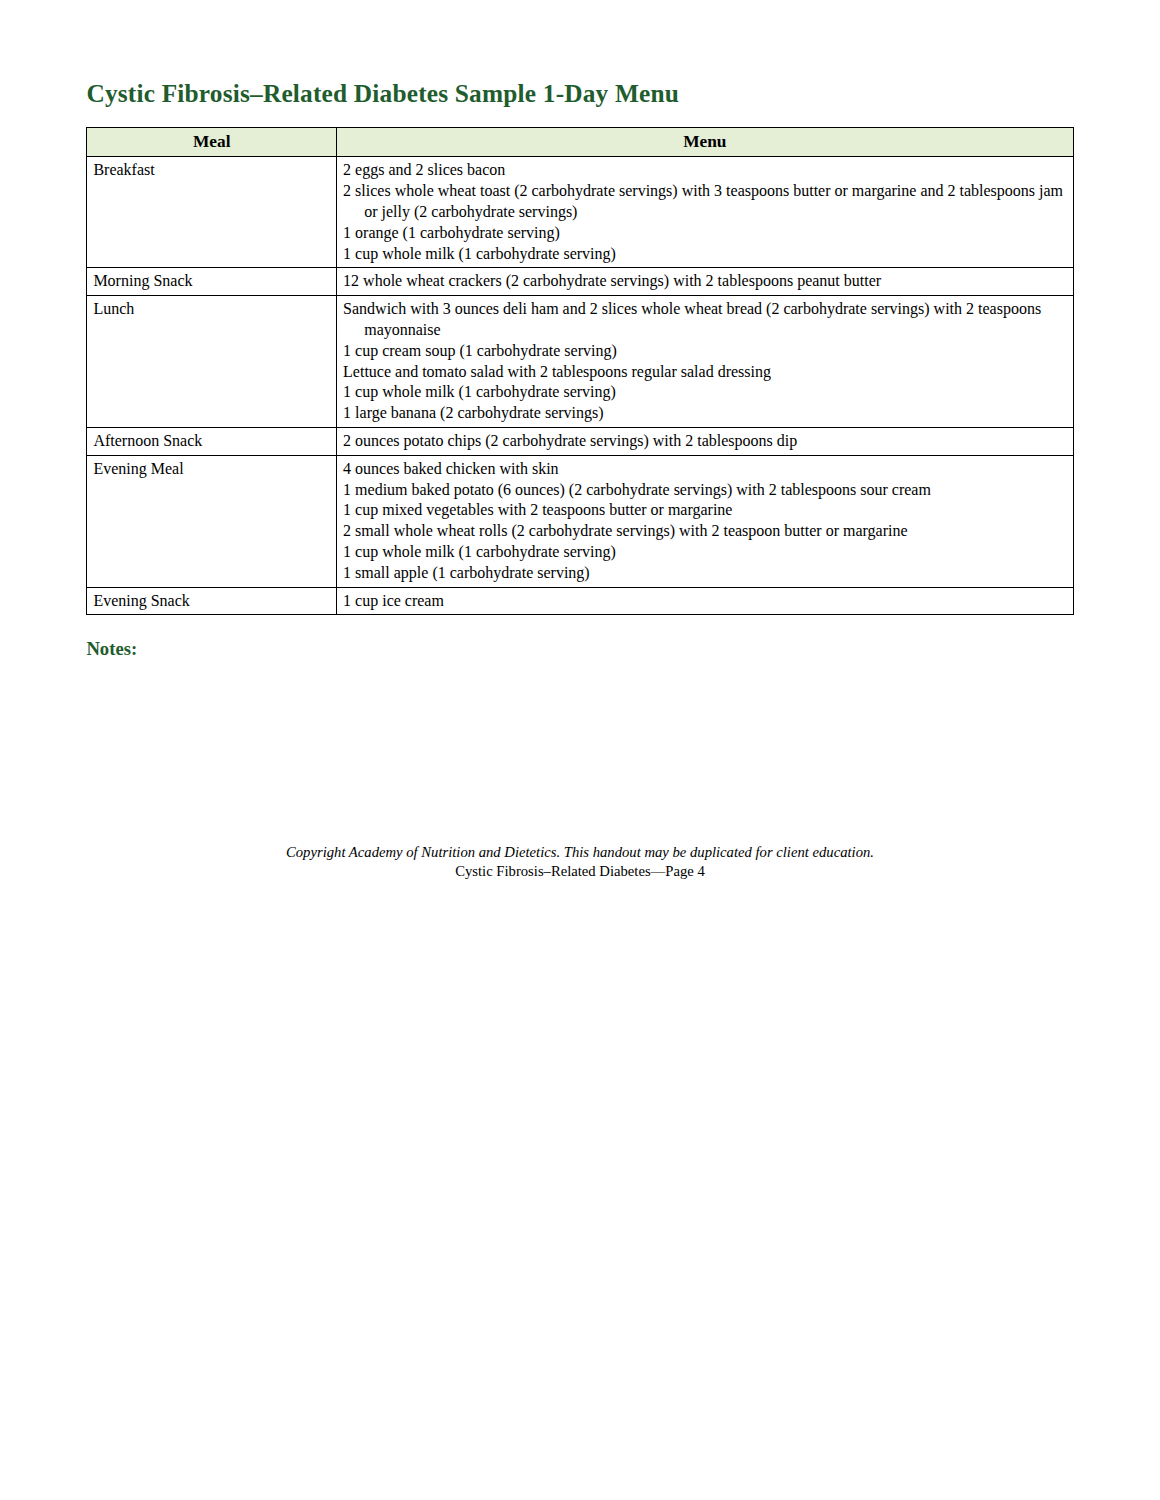Cystic Fibrosis–Related Diabetes Sample 1-Day Menu
| Meal | Menu |
| --- | --- |
| Breakfast | 2 eggs and 2 slices bacon 2 slices whole wheat toast (2 carbohydrate servings) with 3 teaspoons butter or margarine and 2 tablespoons jam or jelly (2 carbohydrate servings) 1 orange (1 carbohydrate serving) 1 cup whole milk (1 carbohydrate serving) |
| Morning Snack | 12 whole wheat crackers (2 carbohydrate servings) with 2 tablespoons peanut butter |
| Lunch | Sandwich with 3 ounces deli ham and 2 slices whole wheat bread (2 carbohydrate servings) with 2 teaspoons mayonnaise 1 cup cream soup (1 carbohydrate serving) Lettuce and tomato salad with 2 tablespoons regular salad dressing 1 cup whole milk (1 carbohydrate serving) 1 large banana (2 carbohydrate servings) |
| Afternoon Snack | 2 ounces potato chips (2 carbohydrate servings) with 2 tablespoons dip |
| Evening Meal | 4 ounces baked chicken with skin 1 medium baked potato (6 ounces) (2 carbohydrate servings) with 2 tablespoons sour cream 1 cup mixed vegetables with 2 teaspoons butter or margarine 2 small whole wheat rolls (2 carbohydrate servings) with 2 teaspoon butter or margarine 1 cup whole milk (1 carbohydrate serving) 1 small apple (1 carbohydrate serving) |
| Evening Snack | 1 cup ice cream |
Notes:
Copyright Academy of Nutrition and Dietetics. This handout may be duplicated for client education.
Cystic Fibrosis–Related Diabetes—Page 4